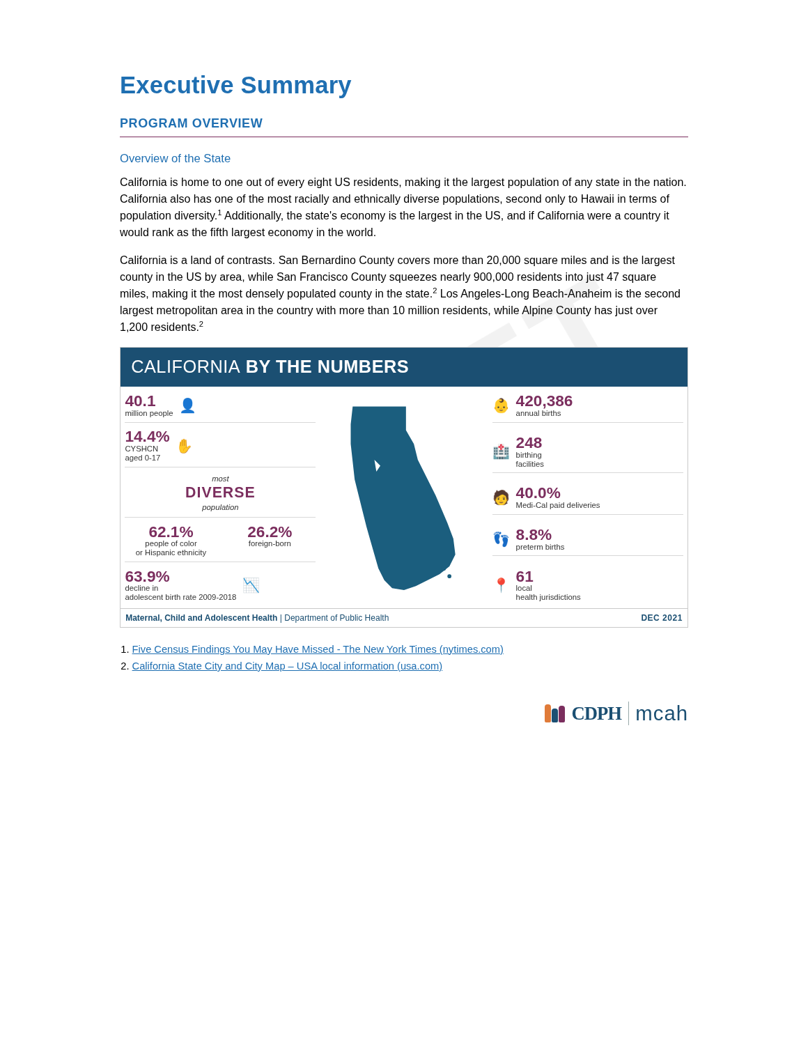DRAFT
Executive Summary
PROGRAM OVERVIEW
Overview of the State
California is home to one out of every eight US residents, making it the largest population of any state in the nation. California also has one of the most racially and ethnically diverse populations, second only to Hawaii in terms of population diversity.1 Additionally, the state's economy is the largest in the US, and if California were a country it would rank as the fifth largest economy in the world.
California is a land of contrasts. San Bernardino County covers more than 20,000 square miles and is the largest county in the US by area, while San Francisco County squeezes nearly 900,000 residents into just 47 square miles, making it the most densely populated county in the state.2 Los Angeles-Long Beach-Anaheim is the second largest metropolitan area in the country with more than 10 million residents, while Alpine County has just over 1,200 residents.2
CALIFORNIA BY THE NUMBERS
40.1
million people
👤
14.4%
CYSHCN
aged 0-17
✋
most
DIVERSE
population
62.1%
people of color
or Hispanic ethnicity
26.2%
foreign-born
63.9%
decline in
adolescent birth rate 2009-2018
📉
👶
420,386
annual births
🏥
248
birthing
facilities
🧑
40.0%
Medi-Cal paid deliveries
👣
8.8%
preterm births
📍
61
local
health jurisdictions
Maternal, Child and Adolescent Health | Department of Public Health
DEC 2021
Five Census Findings You May Have Missed - The New York Times (nytimes.com)
California State City and City Map – USA local information (usa.com)
CDPH
mcah